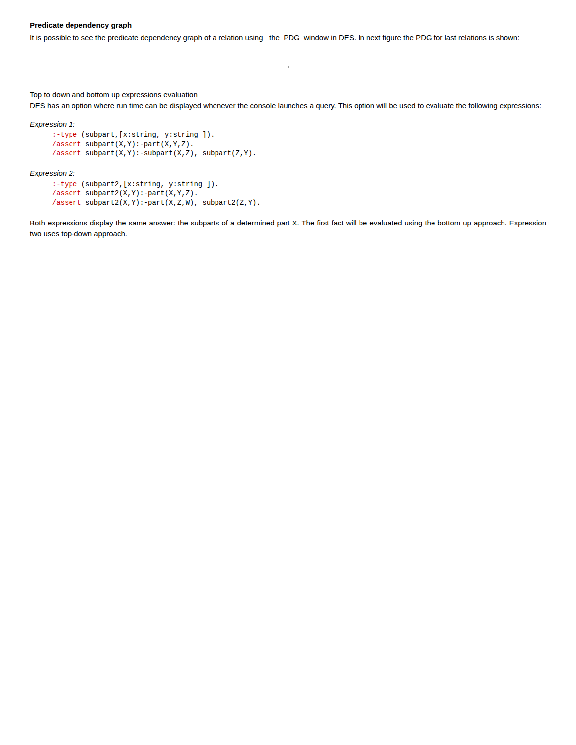Predicate dependency graph
It is possible to see the predicate dependency graph of a relation using the PDG window in DES. In next figure the PDG for last relations is shown:
Top to down and bottom up expressions evaluation
DES has an option where run time can be displayed whenever the console launches a query. This option will be used to evaluate the following expressions:
Expression 1:
:-type (subpart,[x:string, y:string ]).
/assert subpart(X,Y):-part(X,Y,Z).
/assert subpart(X,Y):-subpart(X,Z), subpart(Z,Y).
Expression 2:
:-type (subpart2,[x:string, y:string ]).
/assert subpart2(X,Y):-part(X,Y,Z).
/assert subpart2(X,Y):-part(X,Z,W), subpart2(Z,Y).
Both expressions display the same answer: the subparts of a determined part X. The first fact will be evaluated using the bottom up approach. Expression two uses top-down approach.